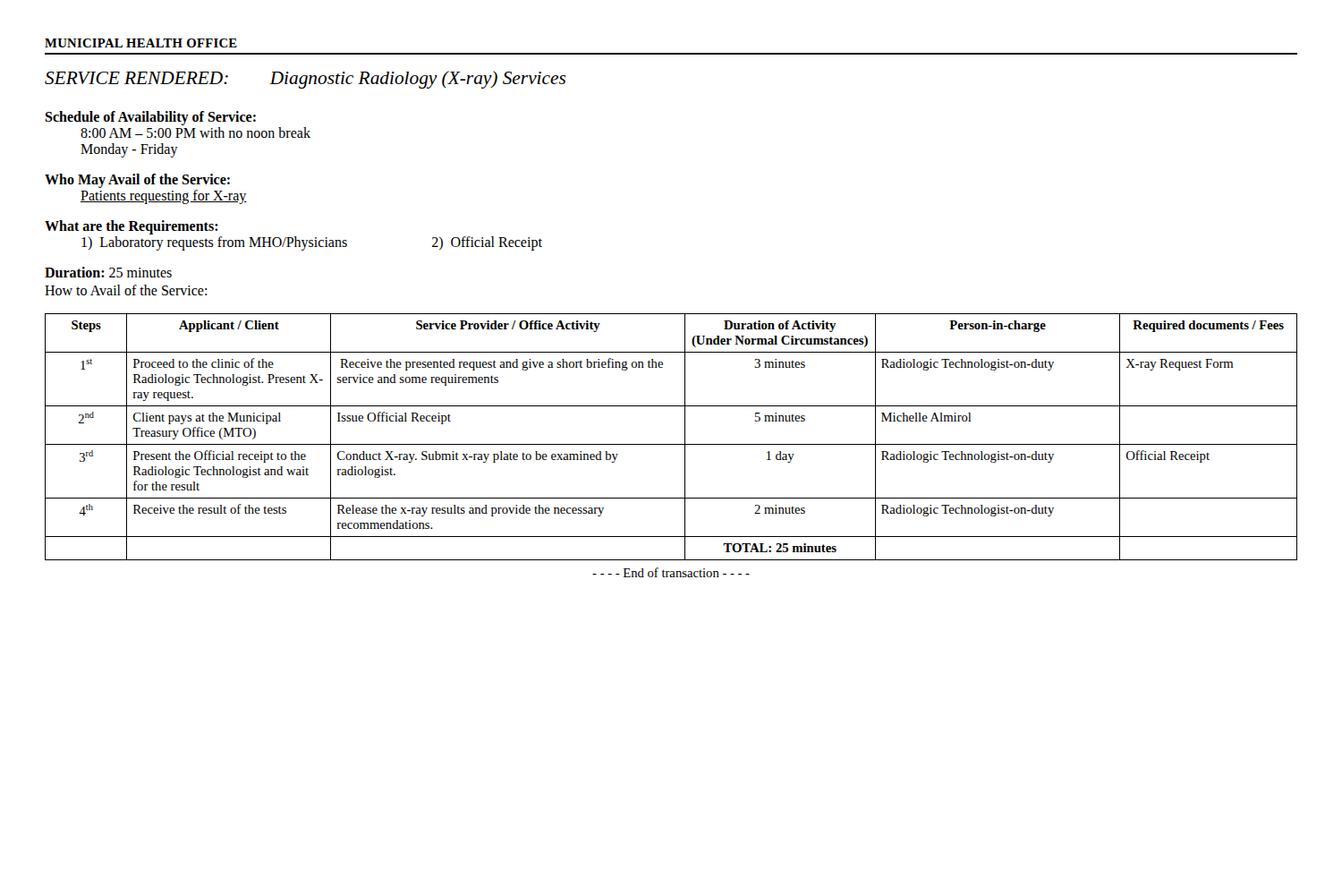MUNICIPAL HEALTH OFFICE
SERVICE RENDERED: Diagnostic Radiology (X-ray) Services
Schedule of Availability of Service:
8:00 AM – 5:00 PM with no noon break
Monday - Friday
Who May Avail of the Service:
Patients requesting for X-ray
What are the Requirements:
1) Laboratory requests from MHO/Physicians 2) Official Receipt
Duration: 25 minutes
How to Avail of the Service:
| Steps | Applicant / Client | Service Provider / Office Activity | Duration of Activity (Under Normal Circumstances) | Person-in-charge | Required documents / Fees |
| --- | --- | --- | --- | --- | --- |
| 1 st | Proceed to the clinic of the Radiologic Technologist. Present X-ray request. | Receive the presented request and give a short briefing on the service and some requirements | 3 minutes | Radiologic Technologist-on-duty | X-ray Request Form |
| 2 nd | Client pays at the Municipal Treasury Office (MTO) | Issue Official Receipt | 5 minutes | Michelle Almirol | |
| 3 rd | Present the Official receipt to the Radiologic Technologist and wait for the result | Conduct X-ray. Submit x-ray plate to be examined by radiologist. | 1 day | Radiologic Technologist-on-duty | Official Receipt |
| 4 th | Receive the result of the tests | Release the x-ray results and provide the necessary recommendations. | 2 minutes | Radiologic Technologist-on-duty | |
| | | | TOTAL: 25 minutes | | |
- - - - End of transaction - - - -